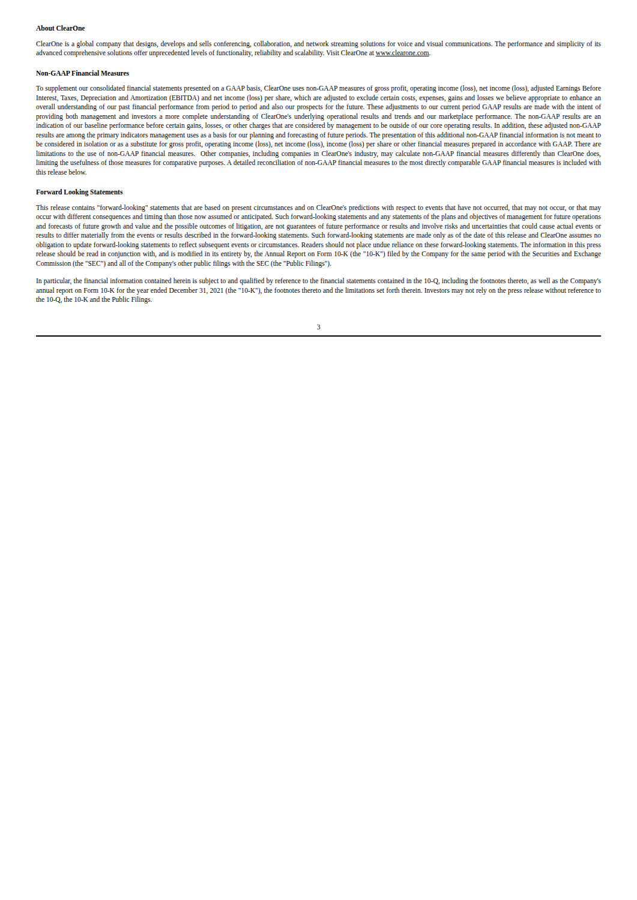About ClearOne
ClearOne is a global company that designs, develops and sells conferencing, collaboration, and network streaming solutions for voice and visual communications. The performance and simplicity of its advanced comprehensive solutions offer unprecedented levels of functionality, reliability and scalability. Visit ClearOne at www.clearone.com.
Non-GAAP Financial Measures
To supplement our consolidated financial statements presented on a GAAP basis, ClearOne uses non-GAAP measures of gross profit, operating income (loss), net income (loss), adjusted Earnings Before Interest, Taxes, Depreciation and Amortization (EBITDA) and net income (loss) per share, which are adjusted to exclude certain costs, expenses, gains and losses we believe appropriate to enhance an overall understanding of our past financial performance from period to period and also our prospects for the future. These adjustments to our current period GAAP results are made with the intent of providing both management and investors a more complete understanding of ClearOne's underlying operational results and trends and our marketplace performance. The non-GAAP results are an indication of our baseline performance before certain gains, losses, or other charges that are considered by management to be outside of our core operating results. In addition, these adjusted non-GAAP results are among the primary indicators management uses as a basis for our planning and forecasting of future periods. The presentation of this additional non-GAAP financial information is not meant to be considered in isolation or as a substitute for gross profit, operating income (loss), net income (loss), income (loss) per share or other financial measures prepared in accordance with GAAP. There are limitations to the use of non-GAAP financial measures. Other companies, including companies in ClearOne's industry, may calculate non-GAAP financial measures differently than ClearOne does, limiting the usefulness of those measures for comparative purposes. A detailed reconciliation of non-GAAP financial measures to the most directly comparable GAAP financial measures is included with this release below.
Forward Looking Statements
This release contains "forward-looking" statements that are based on present circumstances and on ClearOne's predictions with respect to events that have not occurred, that may not occur, or that may occur with different consequences and timing than those now assumed or anticipated. Such forward-looking statements and any statements of the plans and objectives of management for future operations and forecasts of future growth and value and the possible outcomes of litigation, are not guarantees of future performance or results and involve risks and uncertainties that could cause actual events or results to differ materially from the events or results described in the forward-looking statements. Such forward-looking statements are made only as of the date of this release and ClearOne assumes no obligation to update forward-looking statements to reflect subsequent events or circumstances. Readers should not place undue reliance on these forward-looking statements. The information in this press release should be read in conjunction with, and is modified in its entirety by, the Annual Report on Form 10-K (the "10-K") filed by the Company for the same period with the Securities and Exchange Commission (the "SEC") and all of the Company's other public filings with the SEC (the "Public Filings").
In particular, the financial information contained herein is subject to and qualified by reference to the financial statements contained in the 10-Q, including the footnotes thereto, as well as the Company's annual report on Form 10-K for the year ended December 31, 2021 (the "10-K"), the footnotes thereto and the limitations set forth therein. Investors may not rely on the press release without reference to the 10-Q, the 10-K and the Public Filings.
3